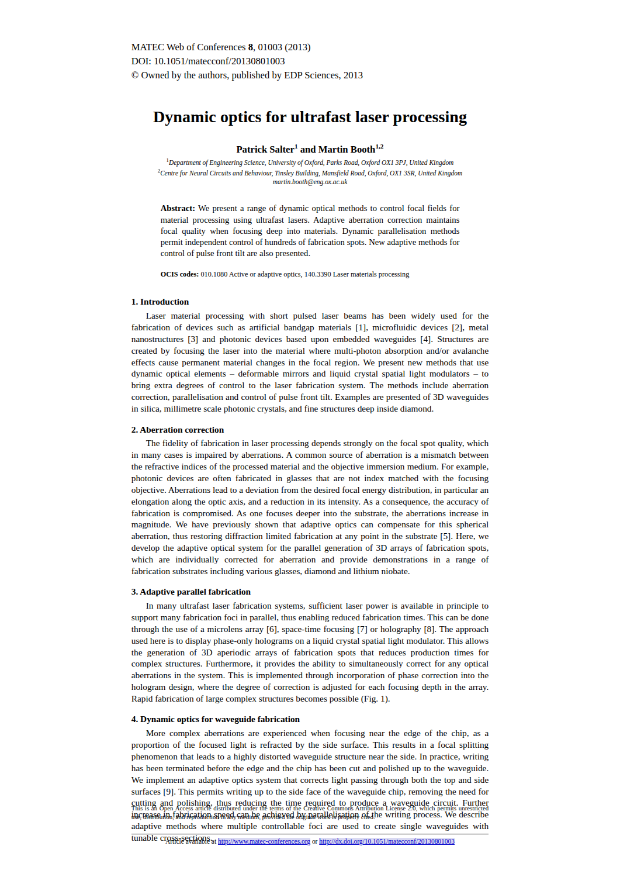MATEC Web of Conferences 8, 01003 (2013)
DOI: 10.1051/matecconf/20130801003
© Owned by the authors, published by EDP Sciences, 2013
Dynamic optics for ultrafast laser processing
Patrick Salter1 and Martin Booth1,2
1Department of Engineering Science, University of Oxford, Parks Road, Oxford OX1 3PJ, United Kingdom
2Centre for Neural Circuits and Behaviour, Tinsley Building, Mansfield Road, Oxford, OX1 3SR, United Kingdom
martin.booth@eng.ox.ac.uk
Abstract: We present a range of dynamic optical methods to control focal fields for material processing using ultrafast lasers. Adaptive aberration correction maintains focal quality when focusing deep into materials. Dynamic parallelisation methods permit independent control of hundreds of fabrication spots. New adaptive methods for control of pulse front tilt are also presented.
OCIS codes: 010.1080 Active or adaptive optics, 140.3390 Laser materials processing
1. Introduction
Laser material processing with short pulsed laser beams has been widely used for the fabrication of devices such as artificial bandgap materials [1], microfluidic devices [2], metal nanostructures [3] and photonic devices based upon embedded waveguides [4]. Structures are created by focusing the laser into the material where multi-photon absorption and/or avalanche effects cause permanent material changes in the focal region. We present new methods that use dynamic optical elements – deformable mirrors and liquid crystal spatial light modulators – to bring extra degrees of control to the laser fabrication system. The methods include aberration correction, parallelisation and control of pulse front tilt. Examples are presented of 3D waveguides in silica, millimetre scale photonic crystals, and fine structures deep inside diamond.
2. Aberration correction
The fidelity of fabrication in laser processing depends strongly on the focal spot quality, which in many cases is impaired by aberrations. A common source of aberration is a mismatch between the refractive indices of the processed material and the objective immersion medium. For example, photonic devices are often fabricated in glasses that are not index matched with the focusing objective. Aberrations lead to a deviation from the desired focal energy distribution, in particular an elongation along the optic axis, and a reduction in its intensity. As a consequence, the accuracy of fabrication is compromised. As one focuses deeper into the substrate, the aberrations increase in magnitude. We have previously shown that adaptive optics can compensate for this spherical aberration, thus restoring diffraction limited fabrication at any point in the substrate [5]. Here, we develop the adaptive optical system for the parallel generation of 3D arrays of fabrication spots, which are individually corrected for aberration and provide demonstrations in a range of fabrication substrates including various glasses, diamond and lithium niobate.
3. Adaptive parallel fabrication
In many ultrafast laser fabrication systems, sufficient laser power is available in principle to support many fabrication foci in parallel, thus enabling reduced fabrication times. This can be done through the use of a microlens array [6], space-time focusing [7] or holography [8]. The approach used here is to display phase-only holograms on a liquid crystal spatial light modulator. This allows the generation of 3D aperiodic arrays of fabrication spots that reduces production times for complex structures. Furthermore, it provides the ability to simultaneously correct for any optical aberrations in the system. This is implemented through incorporation of phase correction into the hologram design, where the degree of correction is adjusted for each focusing depth in the array. Rapid fabrication of large complex structures becomes possible (Fig. 1).
4. Dynamic optics for waveguide fabrication
More complex aberrations are experienced when focusing near the edge of the chip, as a proportion of the focused light is refracted by the side surface. This results in a focal splitting phenomenon that leads to a highly distorted waveguide structure near the side. In practice, writing has been terminated before the edge and the chip has been cut and polished up to the waveguide. We implement an adaptive optics system that corrects light passing through both the top and side surfaces [9]. This permits writing up to the side face of the waveguide chip, removing the need for cutting and polishing, thus reducing the time required to produce a waveguide circuit. Further increase in fabrication speed can be achieved by parallelisation of the writing process. We describe adaptive methods where multiple controllable foci are used to create single waveguides with tunable cross-sections.
This is an Open Access article distributed under the terms of the Creative Commons Attribution License 2.0, which permits unrestricted use, distribution, and reproduction in any medium, provided the original work is properly cited.
Article available at http://www.matec-conferences.org or http://dx.doi.org/10.1051/matecconf/20130801003